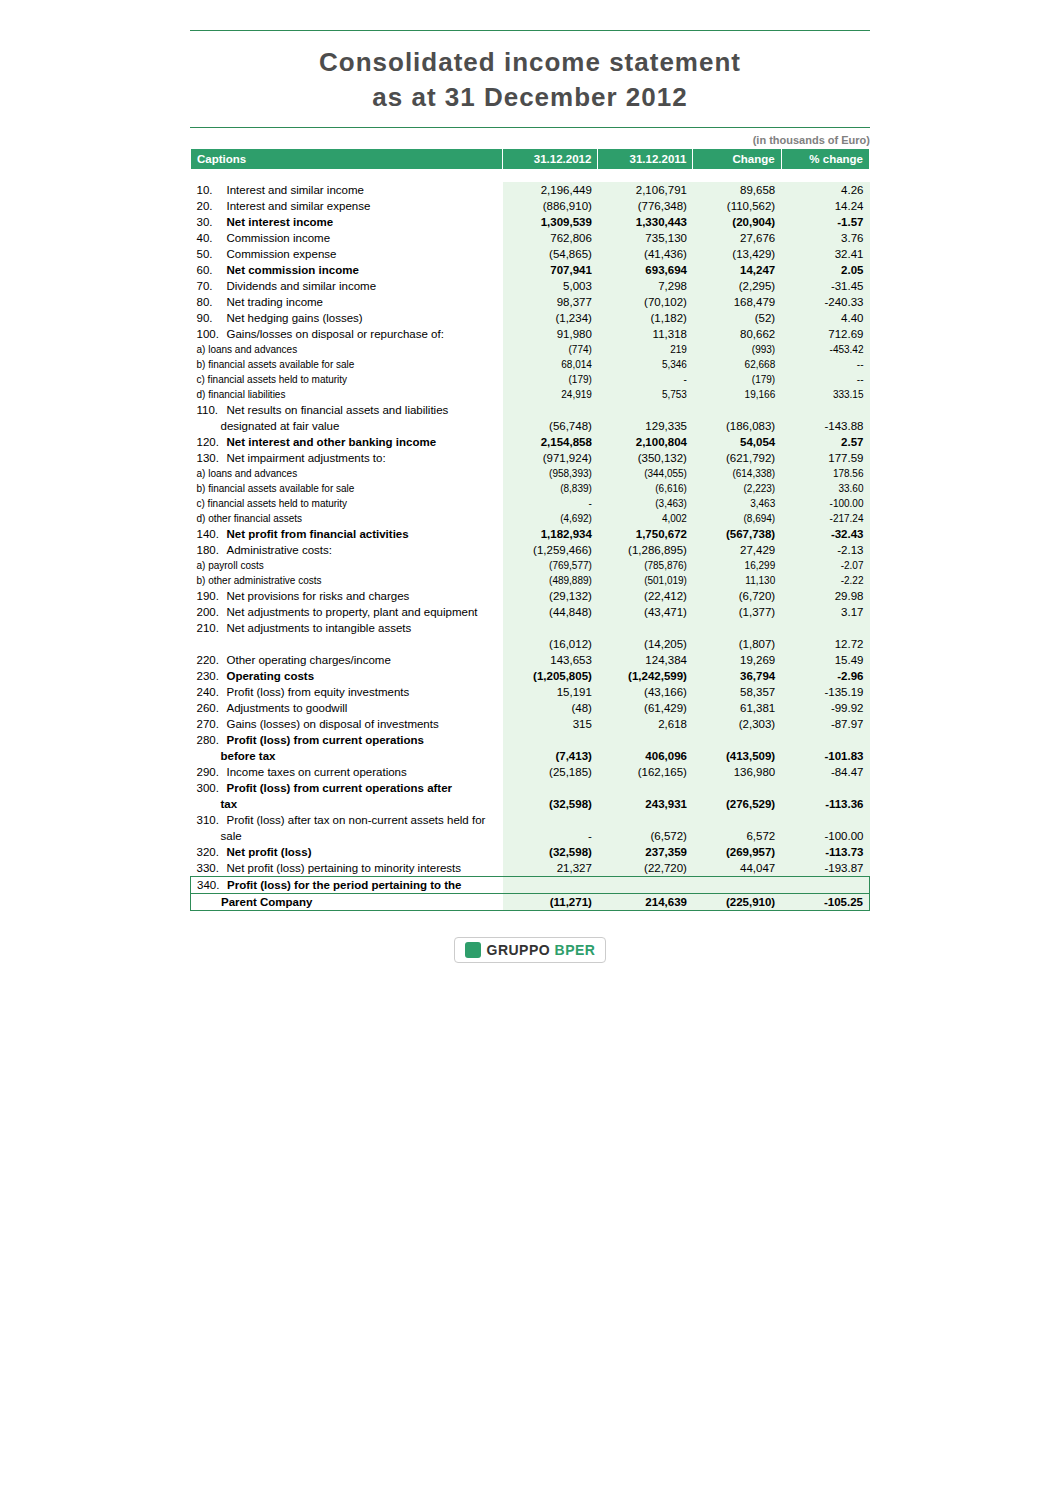Consolidated income statement
as at 31 December 2012
(in thousands of Euro)
| Captions | 31.12.2012 | 31.12.2011 | Change | % change |
| --- | --- | --- | --- | --- |
| 10. Interest and similar income | 2,196,449 | 2,106,791 | 89,658 | 4.26 |
| 20. Interest and similar expense | (886,910) | (776,348) | (110,562) | 14.24 |
| 30. Net interest income | 1,309,539 | 1,330,443 | (20,904) | -1.57 |
| 40. Commission income | 762,806 | 735,130 | 27,676 | 3.76 |
| 50. Commission expense | (54,865) | (41,436) | (13,429) | 32.41 |
| 60. Net commission income | 707,941 | 693,694 | 14,247 | 2.05 |
| 70. Dividends and similar income | 5,003 | 7,298 | (2,295) | -31.45 |
| 80. Net trading income | 98,377 | (70,102) | 168,479 | -240.33 |
| 90. Net hedging gains (losses) | (1,234) | (1,182) | (52) | 4.40 |
| 100. Gains/losses on disposal or repurchase of: | 91,980 | 11,318 | 80,662 | 712.69 |
| a) loans and advances | (774) | 219 | (993) | -453.42 |
| b) financial assets available for sale | 68,014 | 5,346 | 62,668 | -- |
| c) financial assets held to maturity | (179) | - | (179) | -- |
| d) financial liabilities | 24,919 | 5,753 | 19,166 | 333.15 |
| 110. Net results on financial assets and liabilities | | | | |
| designated at fair value | (56,748) | 129,335 | (186,083) | -143.88 |
| 120. Net interest and other banking income | 2,154,858 | 2,100,804 | 54,054 | 2.57 |
| 130. Net impairment adjustments to: | (971,924) | (350,132) | (621,792) | 177.59 |
| a) loans and advances | (958,393) | (344,055) | (614,338) | 178.56 |
| b) financial assets available for sale | (8,839) | (6,616) | (2,223) | 33.60 |
| c) financial assets held to maturity | - | (3,463) | 3,463 | -100.00 |
| d) other financial assets | (4,692) | 4,002 | (8,694) | -217.24 |
| 140. Net profit from financial activities | 1,182,934 | 1,750,672 | (567,738) | -32.43 |
| 180. Administrative costs: | (1,259,466) | (1,286,895) | 27,429 | -2.13 |
| a) payroll costs | (769,577) | (785,876) | 16,299 | -2.07 |
| b) other administrative costs | (489,889) | (501,019) | 11,130 | -2.22 |
| 190. Net provisions for risks and charges | (29,132) | (22,412) | (6,720) | 29.98 |
| 200. Net adjustments to property, plant and equipment | (44,848) | (43,471) | (1,377) | 3.17 |
| 210. Net adjustments to intangible assets | | | | |
| | (16,012) | (14,205) | (1,807) | 12.72 |
| 220. Other operating charges/income | 143,653 | 124,384 | 19,269 | 15.49 |
| 230. Operating costs | (1,205,805) | (1,242,599) | 36,794 | -2.96 |
| 240. Profit (loss) from equity investments | 15,191 | (43,166) | 58,357 | -135.19 |
| 260. Adjustments to goodwill | (48) | (61,429) | 61,381 | -99.92 |
| 270. Gains (losses) on disposal of investments | 315 | 2,618 | (2,303) | -87.97 |
| 280. Profit (loss) from current operations | | | | |
| before tax | (7,413) | 406,096 | (413,509) | -101.83 |
| 290. Income taxes on current operations | (25,185) | (162,165) | 136,980 | -84.47 |
| 300. Profit (loss) from current operations after | | | | |
| tax | (32,598) | 243,931 | (276,529) | -113.36 |
| 310. Profit (loss) after tax on non-current assets held for | | | | |
| sale | - | (6,572) | 6,572 | -100.00 |
| 320. Net profit (loss) | (32,598) | 237,359 | (269,957) | -113.73 |
| 330. Net profit (loss) pertaining to minority interests | 21,327 | (22,720) | 44,047 | -193.87 |
| 340. Profit (loss) for the period pertaining to the | | | | |
| Parent Company | (11,271) | 214,639 | (225,910) | -105.25 |
GRUPPO BPER